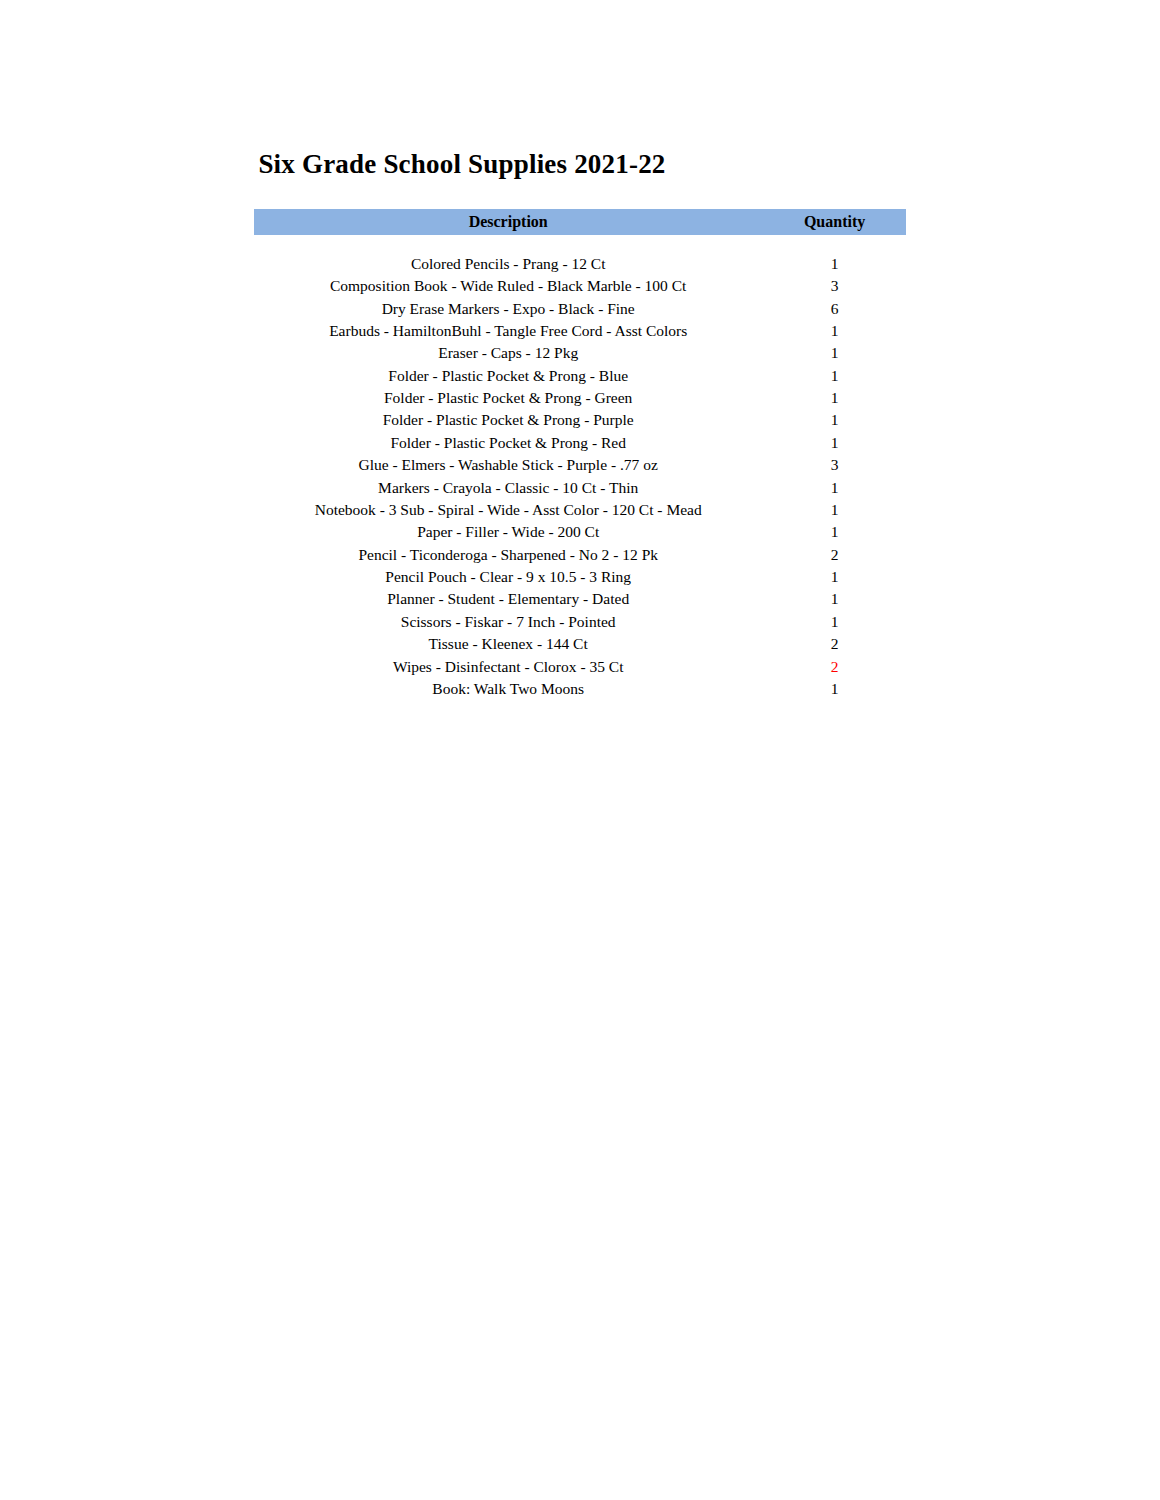Six Grade School Supplies 2021-22
| Description | Quantity |
| --- | --- |
| Colored Pencils - Prang - 12 Ct | 1 |
| Composition Book - Wide Ruled - Black Marble - 100 Ct | 3 |
| Dry Erase Markers - Expo - Black - Fine | 6 |
| Earbuds - HamiltonBuhl - Tangle Free Cord - Asst Colors | 1 |
| Eraser - Caps - 12 Pkg | 1 |
| Folder - Plastic Pocket & Prong - Blue | 1 |
| Folder - Plastic Pocket & Prong - Green | 1 |
| Folder - Plastic Pocket & Prong - Purple | 1 |
| Folder - Plastic Pocket & Prong - Red | 1 |
| Glue - Elmers - Washable Stick - Purple - .77 oz | 3 |
| Markers - Crayola - Classic - 10 Ct - Thin | 1 |
| Notebook - 3 Sub - Spiral - Wide - Asst Color - 120 Ct - Mead | 1 |
| Paper - Filler - Wide - 200 Ct | 1 |
| Pencil - Ticonderoga - Sharpened - No 2 - 12 Pk | 2 |
| Pencil Pouch - Clear - 9 x 10.5 - 3 Ring | 1 |
| Planner - Student - Elementary - Dated | 1 |
| Scissors - Fiskar - 7 Inch - Pointed | 1 |
| Tissue - Kleenex - 144 Ct | 2 |
| Wipes - Disinfectant - Clorox - 35 Ct | 2 |
| Book: Walk Two Moons | 1 |